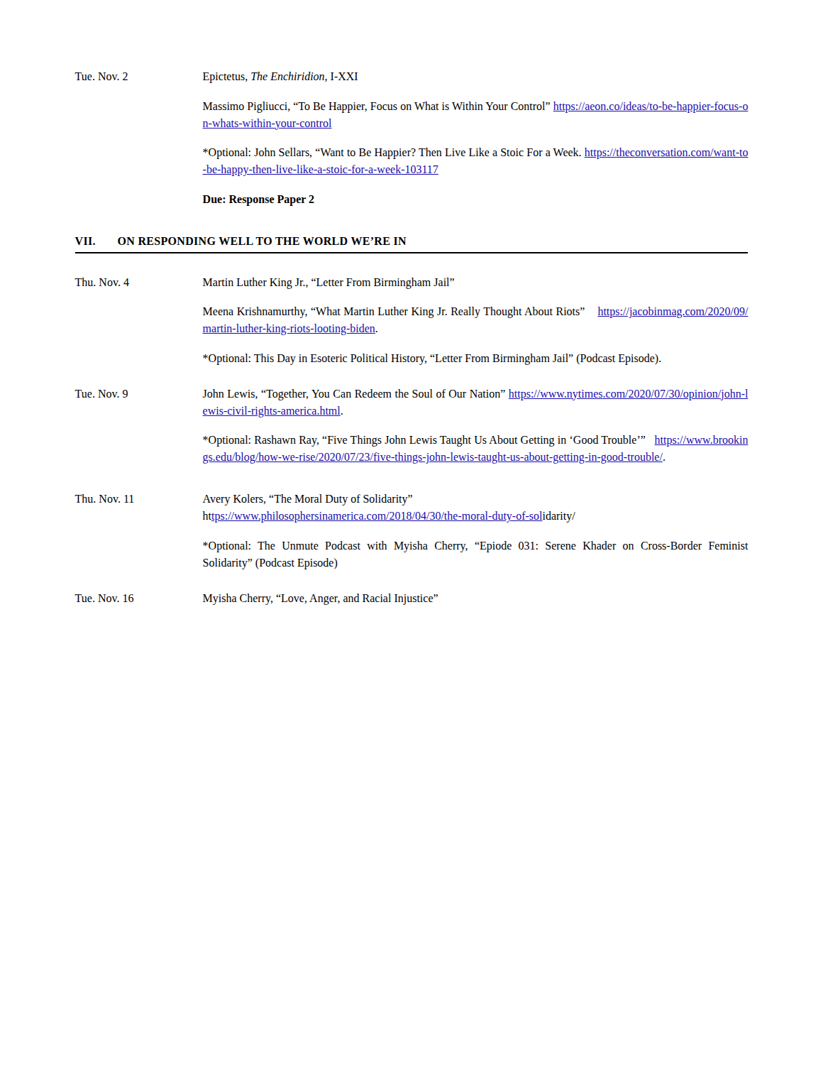Tue. Nov. 2
Epictetus, The Enchiridion, I-XXI
Massimo Pigliucci, “To Be Happier, Focus on What is Within Your Control” https://aeon.co/ideas/to-be-happier-focus-on-whats-within-your-control
*Optional: John Sellars, “Want to Be Happier? Then Live Like a Stoic For a Week. https://theconversation.com/want-to-be-happy-then-live-like-a-stoic-for-a-week-103117
Due: Response Paper 2
VII.
ON RESPONDING WELL TO THE WORLD WE’RE IN
Thu. Nov. 4
Martin Luther King Jr., “Letter From Birmingham Jail”
Meena Krishnamurthy, “What Martin Luther King Jr. Really Thought About Riots” https://jacobinmag.com/2020/09/martin-luther-king-riots-looting-biden.
*Optional: This Day in Esoteric Political History, “Letter From Birmingham Jail” (Podcast Episode).
Tue. Nov. 9
John Lewis, “Together, You Can Redeem the Soul of Our Nation” https://www.nytimes.com/2020/07/30/opinion/john-lewis-civil-rights-america.html.
*Optional: Rashawn Ray, “Five Things John Lewis Taught Us About Getting in ‘Good Trouble’” https://www.brookings.edu/blog/how-we-rise/2020/07/23/five-things-john-lewis-taught-us-about-getting-in-good-trouble/.
Thu. Nov. 11
Avery Kolers, “The Moral Duty of Solidarity”
https://www.philosophersinamerica.com/2018/04/30/the-moral-duty-of-solidarity/
*Optional: The Unmute Podcast with Myisha Cherry, “Epiode 031: Serene Khader on Cross-Border Feminist Solidarity” (Podcast Episode)
Tue. Nov. 16
Myisha Cherry, “Love, Anger, and Racial Injustice”